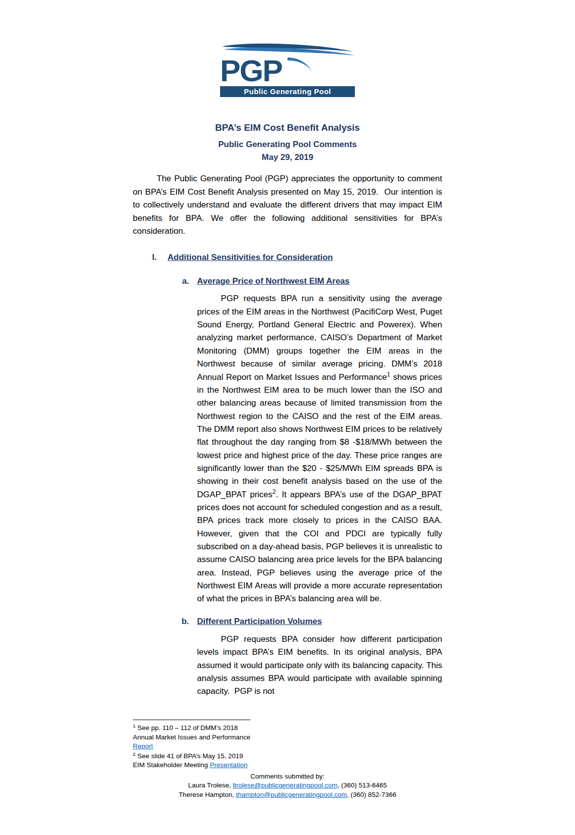PGP Public Generating Pool
BPA’s EIM Cost Benefit Analysis
Public Generating Pool CommentsMay 29, 2019
The Public Generating Pool (PGP) appreciates the opportunity to comment on BPA’s EIM Cost Benefit Analysis presented on May 15, 2019. Our intention is to collectively understand and evaluate the different drivers that may impact EIM benefits for BPA. We offer the following additional sensitivities for BPA’s consideration.
Additional Sensitivities for Consideration
Average Price of Northwest EIM Areas
PGP requests BPA run a sensitivity using the average prices of the EIM areas in the Northwest (PacifiCorp West, Puget Sound Energy, Portland General Electric and Powerex). When analyzing market performance, CAISO’s Department of Market Monitoring (DMM) groups together the EIM areas in the Northwest because of similar average pricing. DMM’s 2018 Annual Report on Market Issues and Performance1 shows prices in the Northwest EIM area to be much lower than the ISO and other balancing areas because of limited transmission from the Northwest region to the CAISO and the rest of the EIM areas. The DMM report also shows Northwest EIM prices to be relatively flat throughout the day ranging from $8 -$18/MWh between the lowest price and highest price of the day. These price ranges are significantly lower than the $20 - $25/MWh EIM spreads BPA is showing in their cost benefit analysis based on the use of the DGAP_BPAT prices2. It appears BPA’s use of the DGAP_BPAT prices does not account for scheduled congestion and as a result, BPA prices track more closely to prices in the CAISO BAA. However, given that the COI and PDCI are typically fully subscribed on a day-ahead basis, PGP believes it is unrealistic to assume CAISO balancing area price levels for the BPA balancing area. Instead, PGP believes using the average price of the Northwest EIM Areas will provide a more accurate representation of what the prices in BPA’s balancing area will be.
Different Participation Volumes
PGP requests BPA consider how different participation levels impact BPA’s EIM benefits. In its original analysis, BPA assumed it would participate only with its balancing capacity. This analysis assumes BPA would participate with available spinning capacity. PGP is not
1 See pp. 110 – 112 of DMM’s 2018 Annual Market Issues and Performance Report
2 See slide 41 of BPA’s May 15, 2019 EIM Stakeholder Meeting Presentation
Comments submitted by:
Laura Trolese, ltrolese@publicgeneratingpool.com, (360) 513-6465
Therese Hampton, thampton@publicgeneratingpool.com, (360) 852-7366